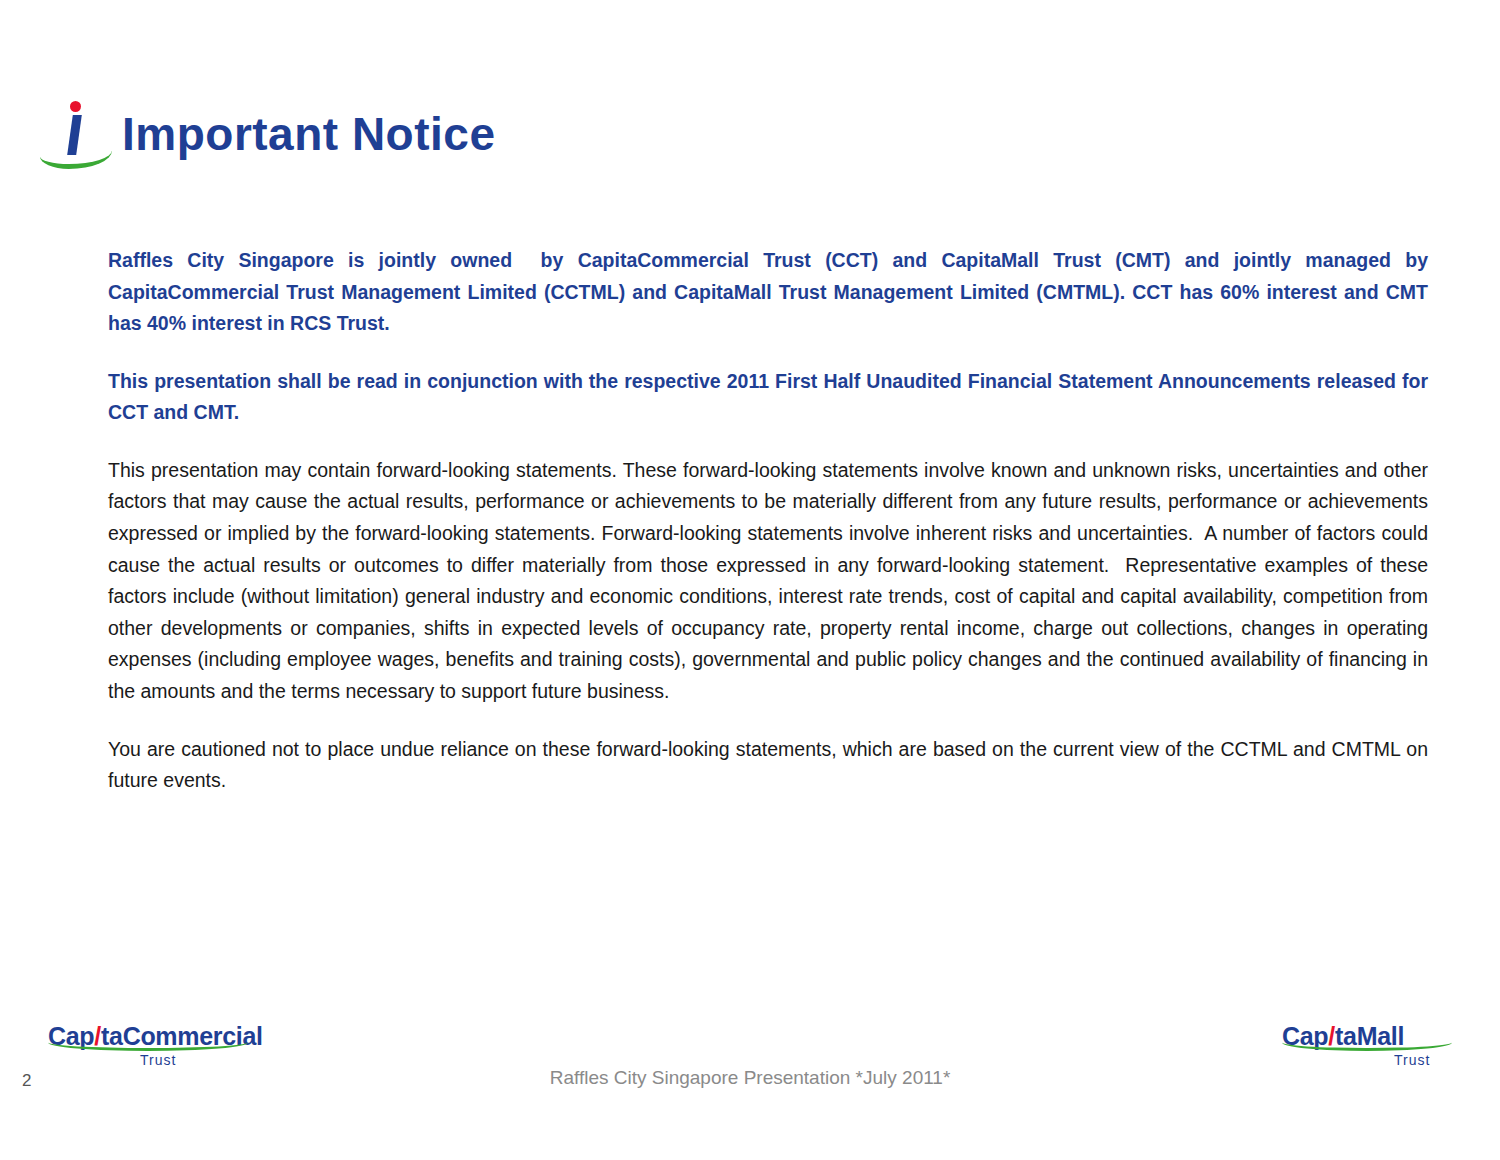Important Notice
Raffles City Singapore is jointly owned by CapitaCommercial Trust (CCT) and CapitaMall Trust (CMT) and jointly managed by CapitaCommercial Trust Management Limited (CCTML) and CapitaMall Trust Management Limited (CMTML). CCT has 60% interest and CMT has 40% interest in RCS Trust.
This presentation shall be read in conjunction with the respective 2011 First Half Unaudited Financial Statement Announcements released for CCT and CMT.
This presentation may contain forward-looking statements. These forward-looking statements involve known and unknown risks, uncertainties and other factors that may cause the actual results, performance or achievements to be materially different from any future results, performance or achievements expressed or implied by the forward-looking statements. Forward-looking statements involve inherent risks and uncertainties. A number of factors could cause the actual results or outcomes to differ materially from those expressed in any forward-looking statement. Representative examples of these factors include (without limitation) general industry and economic conditions, interest rate trends, cost of capital and capital availability, competition from other developments or companies, shifts in expected levels of occupancy rate, property rental income, charge out collections, changes in operating expenses (including employee wages, benefits and training costs), governmental and public policy changes and the continued availability of financing in the amounts and the terms necessary to support future business.
You are cautioned not to place undue reliance on these forward-looking statements, which are based on the current view of the CCTML and CMTML on future events.
2 Raffles City Singapore Presentation *July 2011*
Cap/taCommercial
Trust
Cap/taMall
Trust